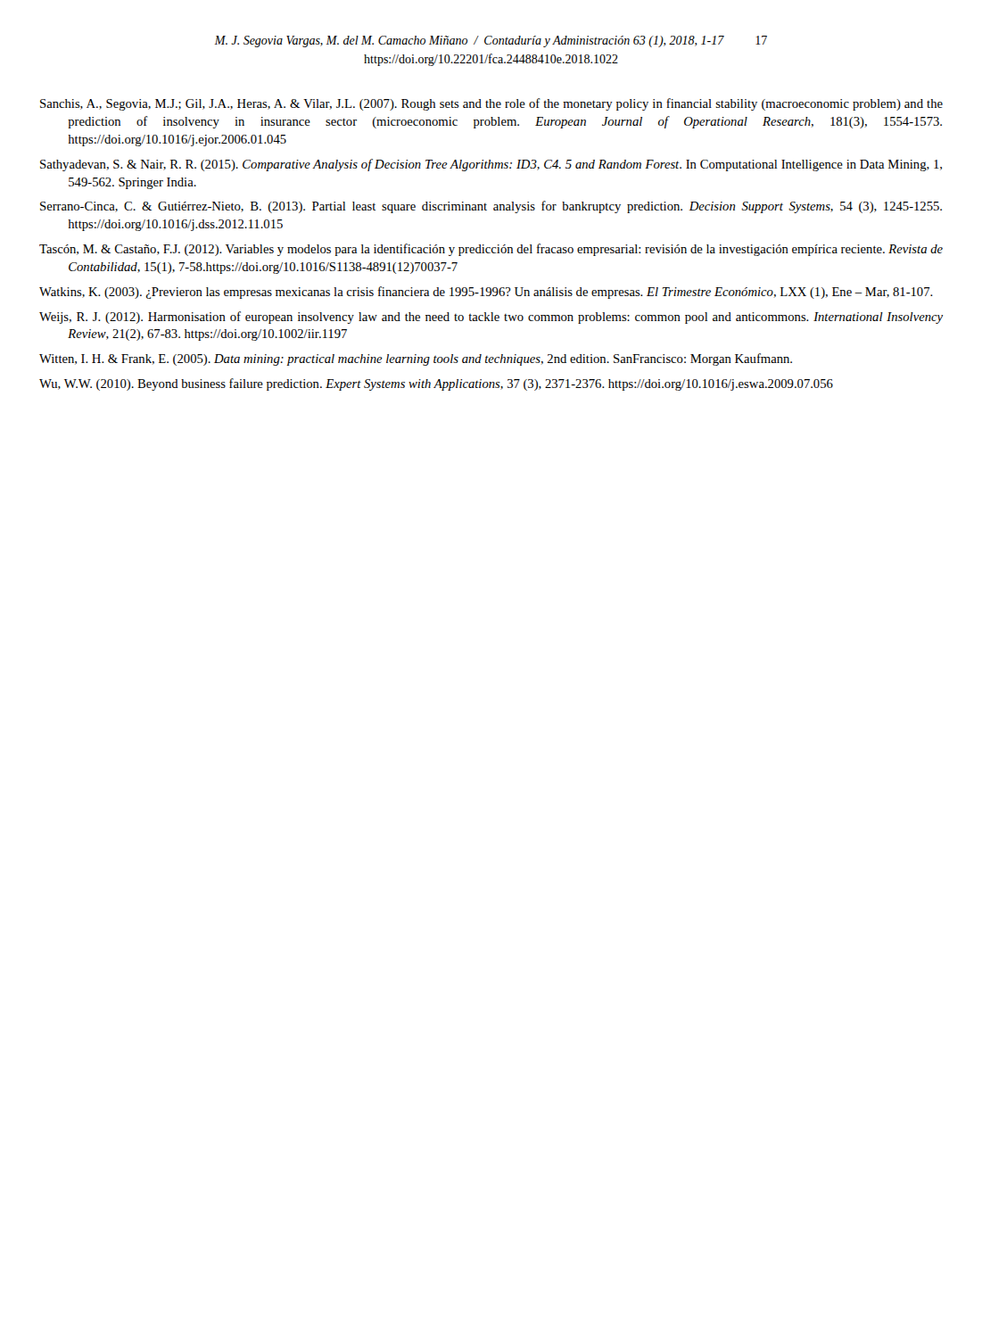M. J. Segovia Vargas, M. del M. Camacho Miñano / Contaduría y Administración 63 (1), 2018, 1-1717 https://doi.org/10.22201/fca.24488410e.2018.1022
Sanchis, A., Segovia, M.J.; Gil, J.A., Heras, A. & Vilar, J.L. (2007). Rough sets and the role of the monetary policy in financial stability (macroeconomic problem) and the prediction of insolvency in insurance sector (microeconomic problem. European Journal of Operational Research, 181(3), 1554-1573. https://doi.org/10.1016/j.ejor.2006.01.045
Sathyadevan, S. & Nair, R. R. (2015). Comparative Analysis of Decision Tree Algorithms: ID3, C4. 5 and Random Forest. In Computational Intelligence in Data Mining, 1, 549-562. Springer India.
Serrano-Cinca, C. & Gutiérrez-Nieto, B. (2013). Partial least square discriminant analysis for bankruptcy prediction. Decision Support Systems, 54 (3), 1245-1255. https://doi.org/10.1016/j.dss.2012.11.015
Tascón, M. & Castaño, F.J. (2012). Variables y modelos para la identificación y predicción del fracaso empresarial: revisión de la investigación empírica reciente. Revista de Contabilidad, 15(1), 7-58.https://doi.org/10.1016/S1138-4891(12)70037-7
Watkins, K. (2003). ¿Previeron las empresas mexicanas la crisis financiera de 1995-1996? Un análisis de empresas. El Trimestre Económico, LXX (1), Ene – Mar, 81-107.
Weijs, R. J. (2012). Harmonisation of european insolvency law and the need to tackle two common problems: common pool and anticommons. International Insolvency Review, 21(2), 67-83. https://doi.org/10.1002/iir.1197
Witten, I. H. & Frank, E. (2005). Data mining: practical machine learning tools and techniques, 2nd edition. SanFrancisco: Morgan Kaufmann.
Wu, W.W. (2010). Beyond business failure prediction. Expert Systems with Applications, 37 (3), 2371-2376. https://doi.org/10.1016/j.eswa.2009.07.056